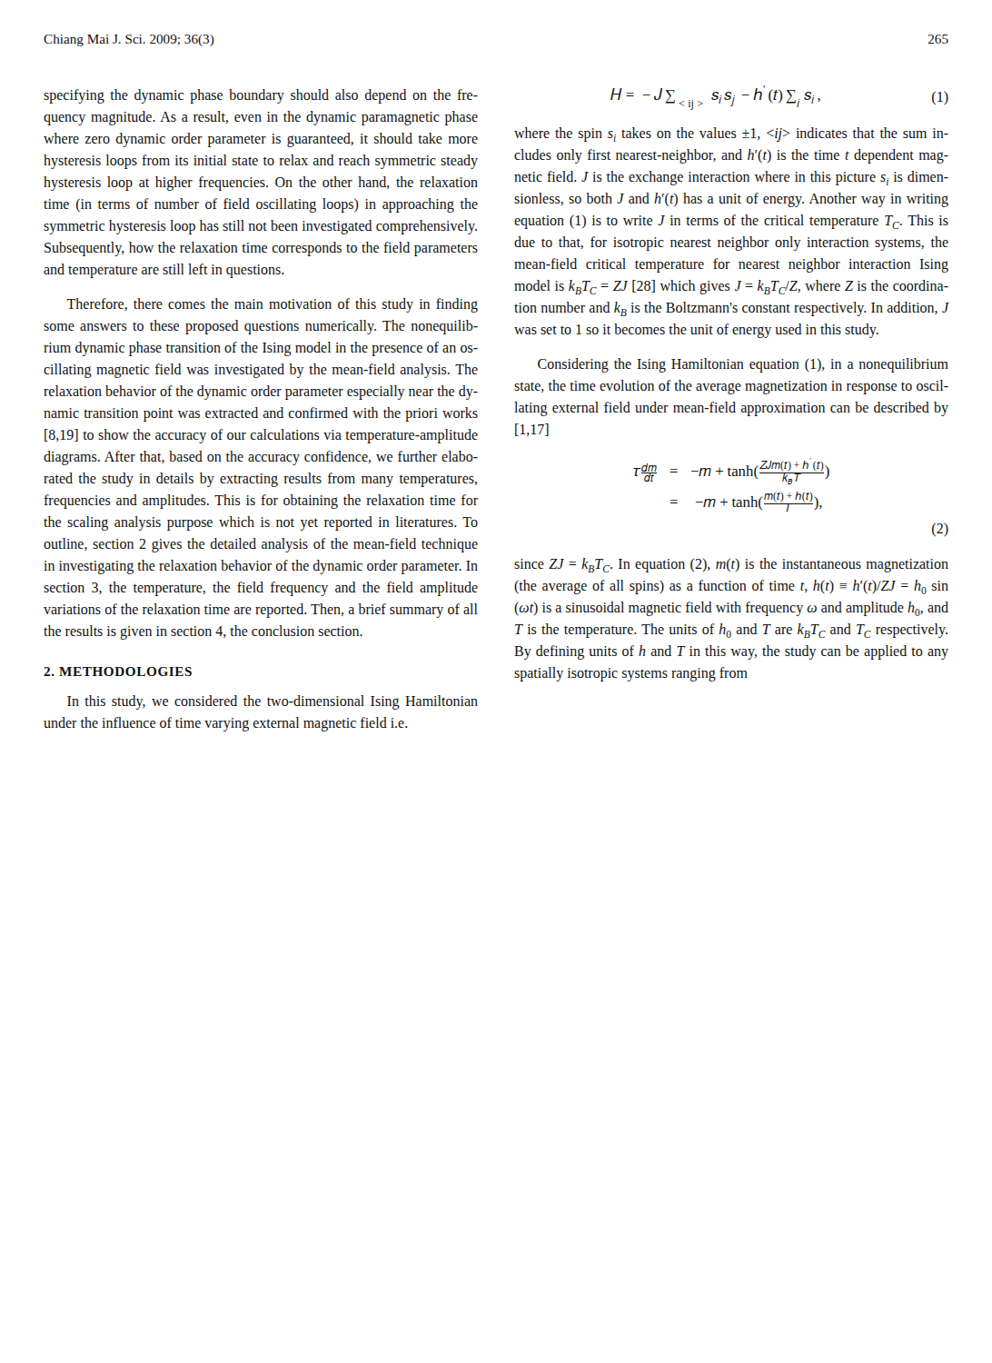Chiang Mai J. Sci. 2009; 36(3) 265
specifying the dynamic phase boundary should also depend on the frequency magnitude. As a result, even in the dynamic paramagnetic phase where zero dynamic order parameter is guaranteed, it should take more hysteresis loops from its initial state to relax and reach symmetric steady hysteresis loop at higher frequencies. On the other hand, the relaxation time (in terms of number of field oscillating loops) in approaching the symmetric hysteresis loop has still not been investigated comprehensively. Subsequently, how the relaxation time corresponds to the field parameters and temperature are still left in questions.
Therefore, there comes the main motivation of this study in finding some answers to these proposed questions numerically. The nonequilibrium dynamic phase transition of the Ising model in the presence of an oscillating magnetic field was investigated by the mean-field analysis. The relaxation behavior of the dynamic order parameter especially near the dynamic transition point was extracted and confirmed with the priori works [8,19] to show the accuracy of our calculations via temperature-amplitude diagrams. After that, based on the accuracy confidence, we further elaborated the study in details by extracting results from many temperatures, frequencies and amplitudes. This is for obtaining the relaxation time for the scaling analysis purpose which is not yet reported in literatures. To outline, section 2 gives the detailed analysis of the mean-field technique in investigating the relaxation behavior of the dynamic order parameter. In section 3, the temperature, the field frequency and the field amplitude variations of the relaxation time are reported. Then, a brief summary of all the results is given in section 4, the conclusion section.
2. Methodologies
In this study, we considered the two-dimensional Ising Hamiltonian under the influence of time varying external magnetic field i.e.
H=−J ∑ <ij> si sj − h′ (t) ∑ i si , (1)
where the spin si takes on the values ±1, <ij> indicates that the sum includes only first nearest-neighbor, and h′(t) is the time t dependent magnetic field. J is the exchange interaction where in this picture si is dimensionless, so both J and h′(t) has a unit of energy. Another way in writing equation (1) is to write J in terms of the critical temperature TC. This is due to that, for isotropic nearest neighbor only interaction systems, the mean-field critical temperature for nearest neighbor interaction Ising model is kBTC = ZJ [28] which gives J = kBTC/Z, where Z is the coordination number and kB is the Boltzmann's constant respectively. In addition, J was set to 1 so it becomes the unit of energy used in this study.
Considering the Ising Hamiltonian equation (1), in a nonequilibrium state, the time evolution of the average magnetization in response to oscillating external field under mean-field approximation can be described by [1,17]
𝜏 dmdt = −m+tanh ( ZJm(t) + h′(t) kBT ) = −m+tanh ( m(t) + h(t) T ) , (2)
since ZJ = kBTC. In equation (2), m(t) is the instantaneous magnetization (the average of all spins) as a function of time t, h(t) ≡ h′(t)/ZJ = h0 sin (ωt) is a sinusoidal magnetic field with frequency ω and amplitude h0, and T is the temperature. The units of h0 and T are kBTC and TC respectively. By defining units of h and T in this way, the study can be applied to any spatially isotropic systems ranging from